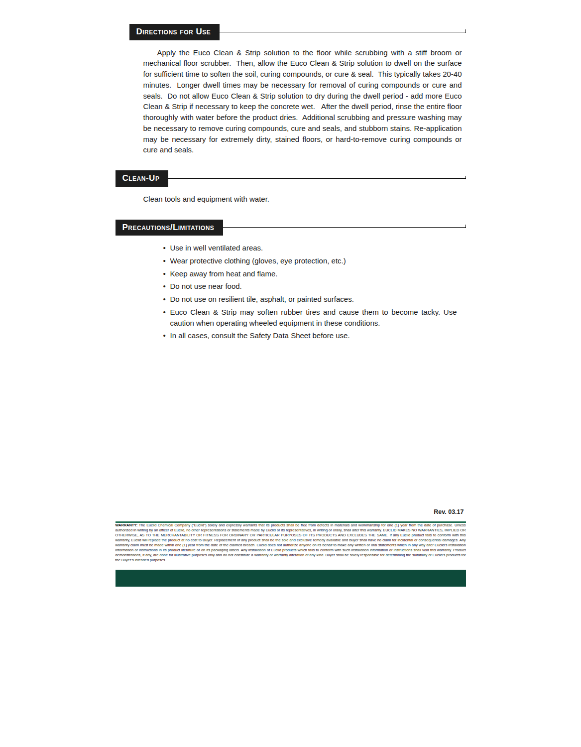Directions for Use
Apply the Euco Clean & Strip solution to the floor while scrubbing with a stiff broom or mechanical floor scrubber. Then, allow the Euco Clean & Strip solution to dwell on the surface for sufficient time to soften the soil, curing compounds, or cure & seal. This typically takes 20-40 minutes. Longer dwell times may be necessary for removal of curing compounds or cure and seals. Do not allow Euco Clean & Strip solution to dry during the dwell period - add more Euco Clean & Strip if necessary to keep the concrete wet. After the dwell period, rinse the entire floor thoroughly with water before the product dries. Additional scrubbing and pressure washing may be necessary to remove curing compounds, cure and seals, and stubborn stains. Re-application may be necessary for extremely dirty, stained floors, or hard-to-remove curing compounds or cure and seals.
Clean-Up
Clean tools and equipment with water.
Precautions/Limitations
Use in well ventilated areas.
Wear protective clothing (gloves, eye protection, etc.)
Keep away from heat and flame.
Do not use near food.
Do not use on resilient tile, asphalt, or painted surfaces.
Euco Clean & Strip may soften rubber tires and cause them to become tacky. Use caution when operating wheeled equipment in these conditions.
In all cases, consult the Safety Data Sheet before use.
Rev. 03.17
WARRANTY: The Euclid Chemical Company (“Euclid”) solely and expressly warrants that its products shall be free from defects in materials and workmanship for one (1) year from the date of purchase. Unless authorized in writing by an officer of Euclid, no other representations or statements made by Euclid or its representatives, in writing or orally, shall alter this warranty. EUCLID MAKES NO WARRANTIES, IMPLIED OR OTHERWISE, AS TO THE MERCHANTABILITY OR FITNESS FOR ORDINARY OR PARTICULAR PURPOSES OF ITS PRODUCTS AND EXCLUDES THE SAME. If any Euclid product fails to conform with this warranty, Euclid will replace the product at no cost to Buyer. Replacement of any product shall be the sole and exclusive remedy available and buyer shall have no claim for incidental or consequential damages. Any warranty claim must be made within one (1) year from the date of the claimed breach. Euclid does not authorize anyone on its behalf to make any written or oral statements which in any way alter Euclid’s installation information or instructions in its product literature or on its packaging labels. Any installation of Euclid products which fails to conform with such installation information or instructions shall void this warranty. Product demonstrations, if any, are done for illustrative purposes only and do not constitute a warranty or warranty alteration of any kind. Buyer shall be solely responsible for determining the suitability of Euclid’s products for the Buyer’s intended purposes.